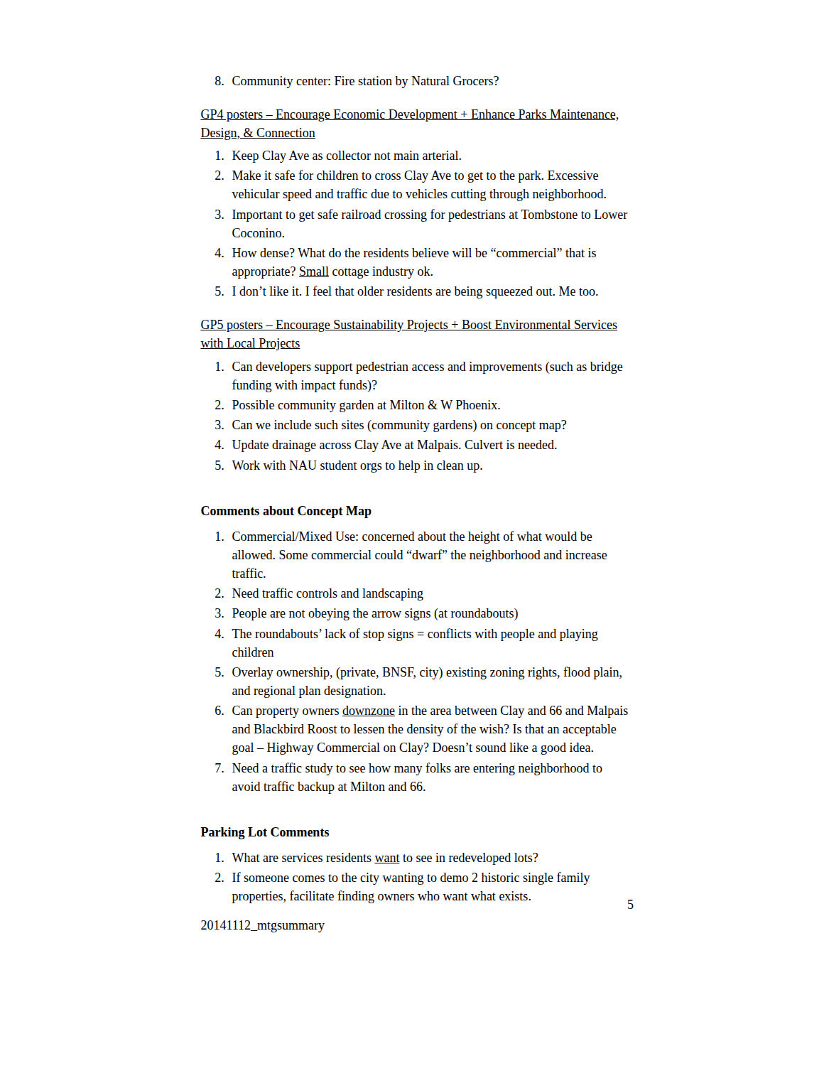Community center: Fire station by Natural Grocers?
GP4 posters – Encourage Economic Development + Enhance Parks Maintenance, Design, & Connection
Keep Clay Ave as collector not main arterial.
Make it safe for children to cross Clay Ave to get to the park. Excessive vehicular speed and traffic due to vehicles cutting through neighborhood.
Important to get safe railroad crossing for pedestrians at Tombstone to Lower Coconino.
How dense? What do the residents believe will be “commercial” that is appropriate? Small cottage industry ok.
I don’t like it. I feel that older residents are being squeezed out. Me too.
GP5 posters – Encourage Sustainability Projects + Boost Environmental Services with Local Projects
Can developers support pedestrian access and improvements (such as bridge funding with impact funds)?
Possible community garden at Milton & W Phoenix.
Can we include such sites (community gardens) on concept map?
Update drainage across Clay Ave at Malpais. Culvert is needed.
Work with NAU student orgs to help in clean up.
Comments about Concept Map
Commercial/Mixed Use: concerned about the height of what would be allowed. Some commercial could “dwarf” the neighborhood and increase traffic.
Need traffic controls and landscaping
People are not obeying the arrow signs (at roundabouts)
The roundabouts’ lack of stop signs = conflicts with people and playing children
Overlay ownership, (private, BNSF, city) existing zoning rights, flood plain, and regional plan designation.
Can property owners downzone in the area between Clay and 66 and Malpais and Blackbird Roost to lessen the density of the wish? Is that an acceptable goal – Highway Commercial on Clay? Doesn’t sound like a good idea.
Need a traffic study to see how many folks are entering neighborhood to avoid traffic backup at Milton and 66.
Parking Lot Comments
What are services residents want to see in redeveloped lots?
If someone comes to the city wanting to demo 2 historic single family properties, facilitate finding owners who want what exists.
5
20141112_mtgsummary